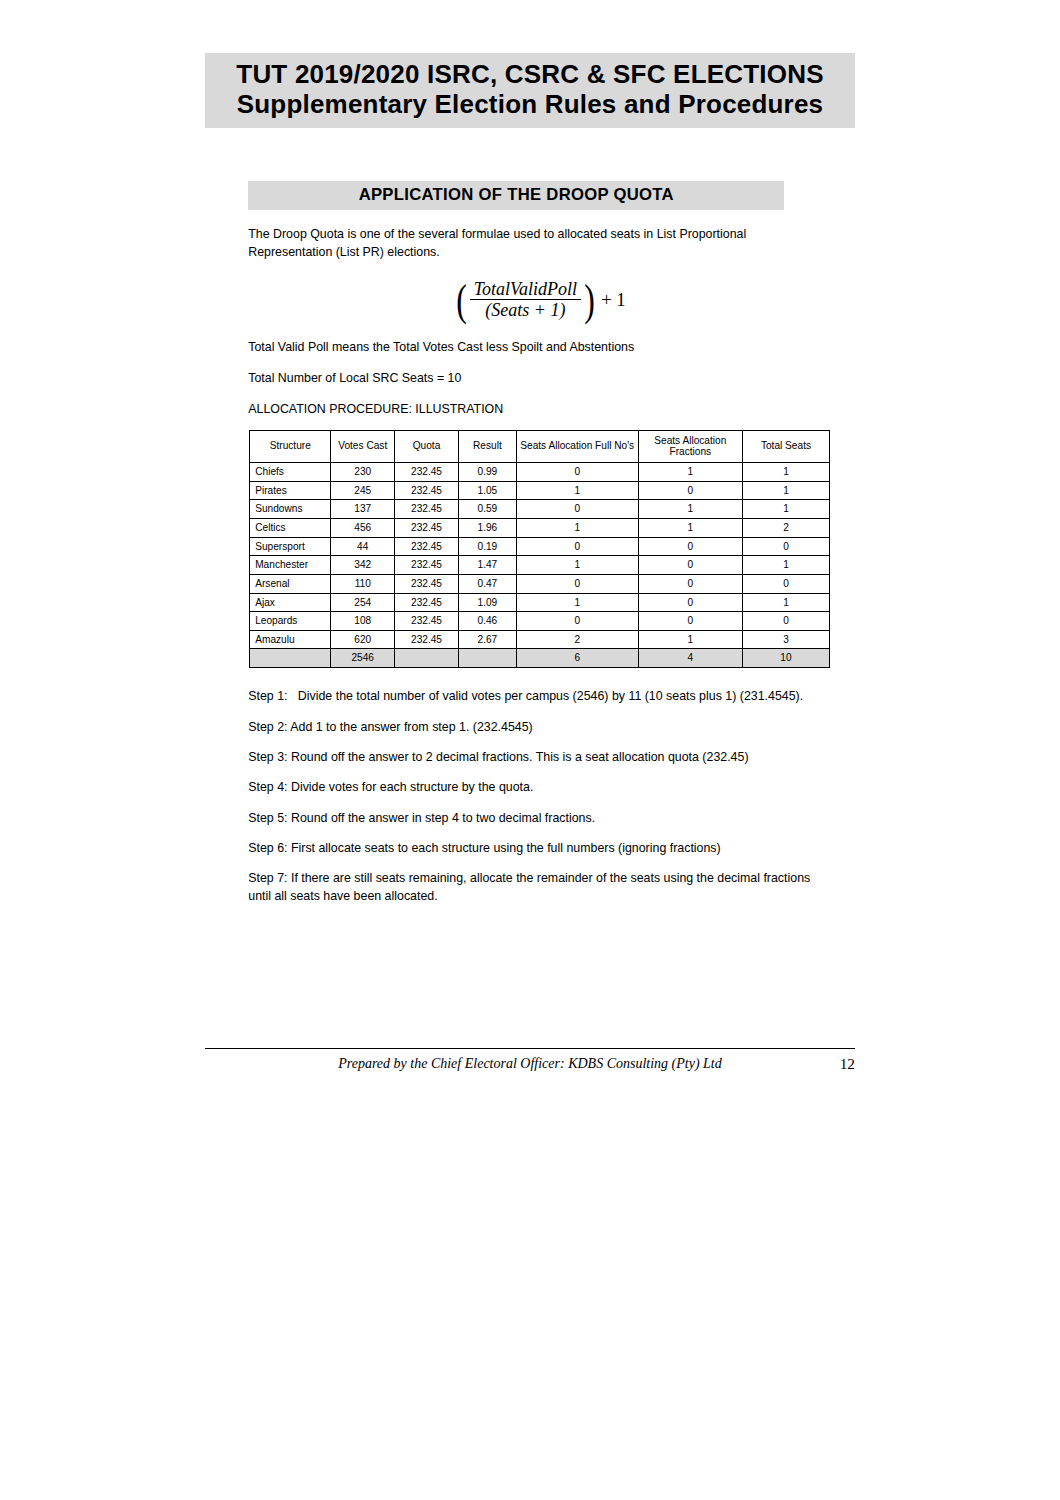TUT 2019/2020 ISRC, CSRC & SFC ELECTIONS Supplementary Election Rules and Procedures
APPLICATION OF THE DROOP QUOTA
The Droop Quota is one of the several formulae used to allocated seats in List Proportional Representation (List PR) elections.
(TotalValidPoll(Seats + 1))+ 1
Total Valid Poll means the Total Votes Cast less Spoilt and Abstentions
Total Number of Local SRC Seats = 10
ALLOCATION PROCEDURE: ILLUSTRATION
| Structure | Votes Cast | Quota | Result | Seats Allocation Full No's | Seats Allocation Fractions | Total Seats |
| --- | --- | --- | --- | --- | --- | --- |
| Chiefs | 230 | 232.45 | 0.99 | 0 | 1 | 1 |
| Pirates | 245 | 232.45 | 1.05 | 1 | 0 | 1 |
| Sundowns | 137 | 232.45 | 0.59 | 0 | 1 | 1 |
| Celtics | 456 | 232.45 | 1.96 | 1 | 1 | 2 |
| Supersport | 44 | 232.45 | 0.19 | 0 | 0 | 0 |
| Manchester | 342 | 232.45 | 1.47 | 1 | 0 | 1 |
| Arsenal | 110 | 232.45 | 0.47 | 0 | 0 | 0 |
| Ajax | 254 | 232.45 | 1.09 | 1 | 0 | 1 |
| Leopards | 108 | 232.45 | 0.46 | 0 | 0 | 0 |
| Amazulu | 620 | 232.45 | 2.67 | 2 | 1 | 3 |
| | 2546 | | | 6 | 4 | 10 |
Step 1: Divide the total number of valid votes per campus (2546) by 11 (10 seats plus 1) (231.4545).
Step 2: Add 1 to the answer from step 1. (232.4545)
Step 3: Round off the answer to 2 decimal fractions. This is a seat allocation quota (232.45)
Step 4: Divide votes for each structure by the quota.
Step 5: Round off the answer in step 4 to two decimal fractions.
Step 6: First allocate seats to each structure using the full numbers (ignoring fractions)
Step 7: If there are still seats remaining, allocate the remainder of the seats using the decimal fractions until all seats have been allocated.
Prepared by the Chief Electoral Officer: KDBS Consulting (Pty) Ltd 12